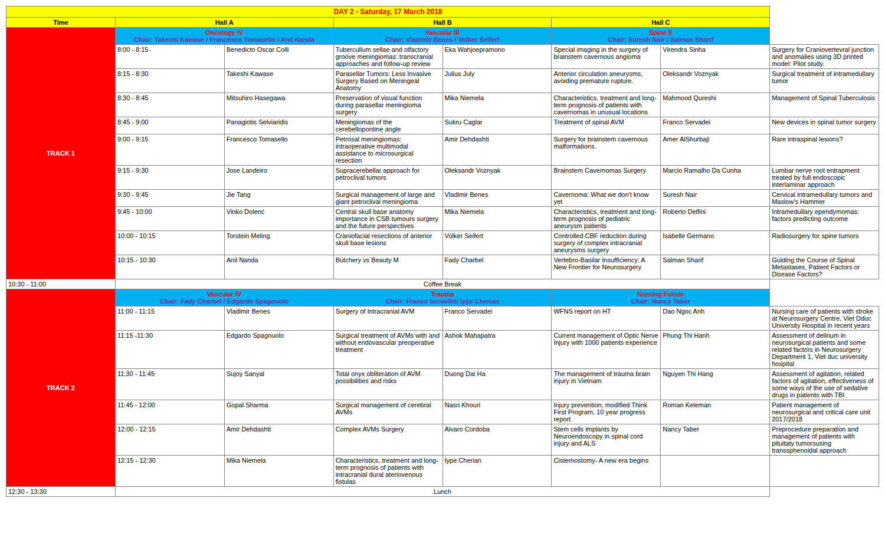| DAY 2 - Saturday, 17 March 2018 |
| Time | Hall A | Hall B | Hall C |
| TRACK 1 | Oncology IV Chair: Takeshi Kawase / Francesco Tomasello / Anil Nanda | Vascular III Chair: Vladimir Benes / Volker Seifert | Spine II Chair: Suresh Nair / Salman Sharif |
| 8:00 - 8:15 | Benedicto Oscar Colli | Tubercullum sellae and olfactory groove meningiomas: transcranial approaches and follow-up review | Eka Wahjoepramono | Special imaging in the surgery of brainstem cavernous angioma | Virendra Sinha | Surgery for Craniovertevral junction and anomalies using 3D printed model: Pilot study. |
| 8:15 - 8:30 | Takeshi Kawase | Parasellar Tumors: Less Invasive Surgery Based on Meningeal Anatomy | Julius July | Anterior circulation aneurysms, avoiding premature rupture. | Oleksandr Voznyak | Surgical treatment of intramedullary tumor |
| 8:30 - 8:45 | Mitsuhiro Hasegawa | Preservation of visual function during parasellar meningioma surgery | Mika Niemela | Characteristics, treatment and long-term prognosis of patients with cavernomas in unusual locations | Mahmood Qureshi | Management of Spinal Tuberculosis |
| 8:45 - 9:00 | Panagiotis Selviaridis | Meningiomas of the cerebellopontine angle | Sukru Caglar | Treatment of spinal AVM | Franco Servadei | New devices in spinal tumor surgery |
| 9:00 - 9:15 | Francesco Tomasello | Petrosal meningiomas: intraoperative multimodal assistance to microsurgical resection | Amir Dehdashti | Surgery for brainstem cavernous malformations. | Amer AlShurbaji | Rare intraspinal lesions? |
| 9:15 - 9:30 | Jose Landeiro | Supracerebellar approach for petroclival tumors | Oleksandr Voznyak | Brainstem Cavernomas Surgery | Marcio Ramalho Da Cunha | Lumbar nerve root entrapment treated by full endoscopic interlaminar approach |
| 9:30 - 9:45 | Jie Tang | Surgical management of large and giant petroclival meningioma | Vladimir Benes | Cavernoma: What we don't know yet | Suresh Nair | Cervical intramedullary tumors and Maslow's Hammer |
| 9:45 - 10:00 | Vinko Dolenc | Central skull base anatomy importance in CSB tumours surgery and the future perspectives | Mika Niemela | Characteristics, treatment and long-term prognosis of pediatric aneurysm patients | Roberto Delfini | Intramedullary ependymomas: factors predicting outcome |
| 10:00 - 10:15 | Torstein Meling | Craniofacial resections of anterior skull base lesions | Volker Seifert | Controlled CBF reduction during surgery of complex intracranial aneurysms surgery | Isabelle Germano | Radiosurgery for spine tumors |
| 10:15 - 10:30 | Anil Nanda | Butchery vs Beauty M | Fady Charbel | Vertebro-Basilar Insufficiency: A New Frontier for Neurosurgery | Salman Sharif | Guiding the Course of Spinal Metastases, Patient Factors or Disease Factors? |
| 10:30 - 11:00 | Coffee Break |
| TRACK 2 | Vascular IV Chair: Fady Charbel / Edgardo Spagnuolo | Trauma Chair: Franco Servadei/ Iype Cherian | Nursing Forum Chair: Nancy Taber |
| 11:00 - 11:15 | Vladimir Benes | Surgery of Intracranial AVM | Franco Servadei | WFNS report on HT | Dao Ngoc Anh | Nursing care of patients with stroke at Neurosurgery Centre, Viet Dduc University Hospital in recent years |
| 11:15 -11:30 | Edgardo Spagnuolo | Surgical treatment of AVMs with and without endovascular preoperative treatment | Ashok Mahapatra | Current management of Optic Nerve Injury with 1000 patients experience | Phung Thi Hanh | Assessment of delirium in neurosurgical patients and some related factors in Neurosurgery Department 1, Viet duc university hospital |
| 11:30 - 11:45 | Sujoy Sanyal | Total onyx obliteration of AVM possibilities and risks | Duong Dai Ha | The management of trauma brain injury in Vietnam | Nguyen Thi Hang | Assessment of agitation, related factors of agitation, effectiveness of some ways of the use of sedative drugs in patients with TBI |
| 11:45 - 12:00 | Gopal Sharma | Surgical management of cerebral AVMs | Nasri Khouri | Injury prevention, modified Think First Program, 10 year progress report | Roman Keleman | Patient management of neurosurgical and critical care unit 2017/2018 |
| 12:00 - 12:15 | Amir Dehdashti | Complex AVMs Surgery | Alvaro Cordoba | Stem cells implants by Neuroendoscopy in spinal cord injury and ALS | Nancy Taber | Preprocedure preparation and management of patients with pituitaty tumorsusing transsphenoidal approach |
| 12:15 - 12:30 | Mika Niemela | Characteristics, treatment and long-term prognosis of patients with intracranial dural ateriovenous fistulas | Iype Cherian | Cisternostomy- A new era begins | | |
| 12:30 - 13:30 | Lunch |